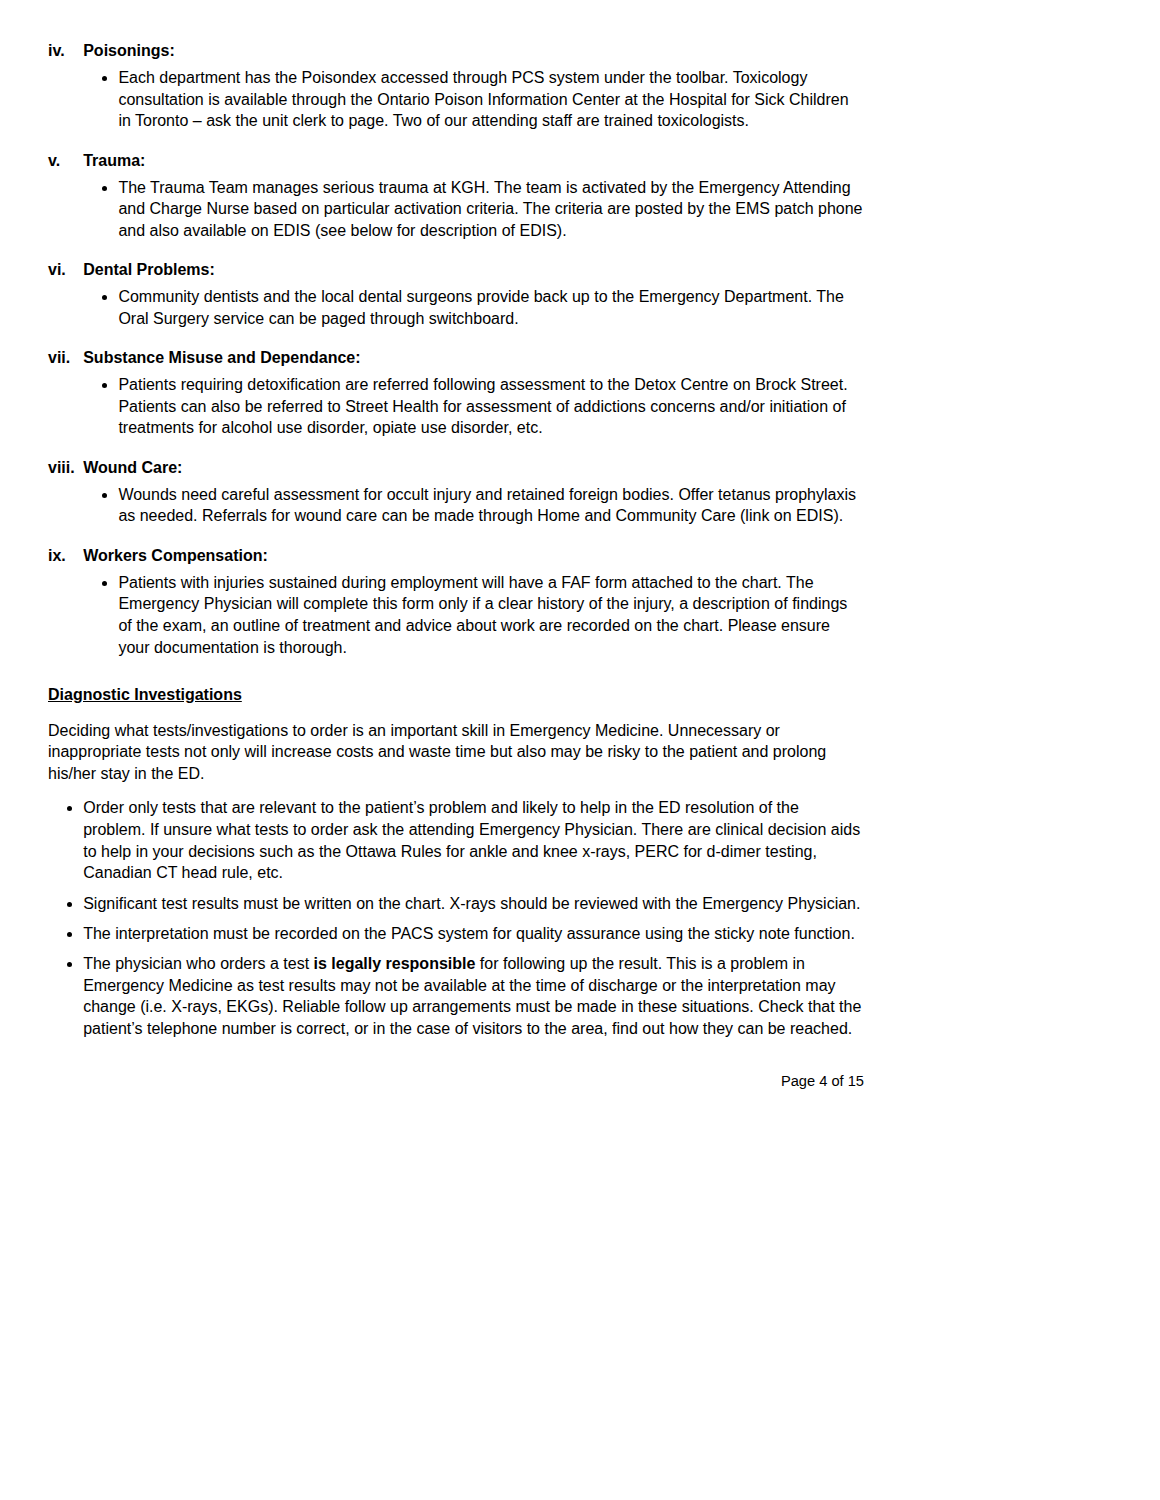iv. Poisonings:
Each department has the Poisondex accessed through PCS system under the toolbar. Toxicology consultation is available through the Ontario Poison Information Center at the Hospital for Sick Children in Toronto – ask the unit clerk to page. Two of our attending staff are trained toxicologists.
v. Trauma:
The Trauma Team manages serious trauma at KGH. The team is activated by the Emergency Attending and Charge Nurse based on particular activation criteria. The criteria are posted by the EMS patch phone and also available on EDIS (see below for description of EDIS).
vi. Dental Problems:
Community dentists and the local dental surgeons provide back up to the Emergency Department. The Oral Surgery service can be paged through switchboard.
vii. Substance Misuse and Dependance:
Patients requiring detoxification are referred following assessment to the Detox Centre on Brock Street. Patients can also be referred to Street Health for assessment of addictions concerns and/or initiation of treatments for alcohol use disorder, opiate use disorder, etc.
viii. Wound Care:
Wounds need careful assessment for occult injury and retained foreign bodies. Offer tetanus prophylaxis as needed. Referrals for wound care can be made through Home and Community Care (link on EDIS).
ix. Workers Compensation:
Patients with injuries sustained during employment will have a FAF form attached to the chart. The Emergency Physician will complete this form only if a clear history of the injury, a description of findings of the exam, an outline of treatment and advice about work are recorded on the chart. Please ensure your documentation is thorough.
Diagnostic Investigations
Deciding what tests/investigations to order is an important skill in Emergency Medicine. Unnecessary or inappropriate tests not only will increase costs and waste time but also may be risky to the patient and prolong his/her stay in the ED.
Order only tests that are relevant to the patient’s problem and likely to help in the ED resolution of the problem. If unsure what tests to order ask the attending Emergency Physician. There are clinical decision aids to help in your decisions such as the Ottawa Rules for ankle and knee x-rays, PERC for d-dimer testing, Canadian CT head rule, etc.
Significant test results must be written on the chart. X-rays should be reviewed with the Emergency Physician.
The interpretation must be recorded on the PACS system for quality assurance using the sticky note function.
The physician who orders a test is legally responsible for following up the result. This is a problem in Emergency Medicine as test results may not be available at the time of discharge or the interpretation may change (i.e. X-rays, EKGs). Reliable follow up arrangements must be made in these situations. Check that the patient’s telephone number is correct, or in the case of visitors to the area, find out how they can be reached.
Page 4 of 15